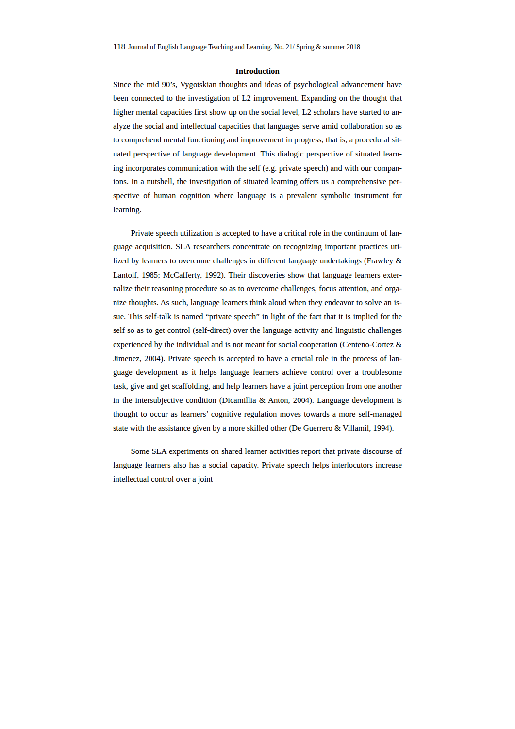118 Journal of English Language Teaching and Learning. No. 21/ Spring & summer 2018
Introduction
Since the mid 90’s, Vygotskian thoughts and ideas of psychological advancement have been connected to the investigation of L2 improvement. Expanding on the thought that higher mental capacities first show up on the social level, L2 scholars have started to analyze the social and intellectual capacities that languages serve amid collaboration so as to comprehend mental functioning and improvement in progress, that is, a procedural situated perspective of language development. This dialogic perspective of situated learning incorporates communication with the self (e.g. private speech) and with our companions. In a nutshell, the investigation of situated learning offers us a comprehensive perspective of human cognition where language is a prevalent symbolic instrument for learning.
Private speech utilization is accepted to have a critical role in the continuum of language acquisition. SLA researchers concentrate on recognizing important practices utilized by learners to overcome challenges in different language undertakings (Frawley & Lantolf, 1985; McCafferty, 1992). Their discoveries show that language learners externalize their reasoning procedure so as to overcome challenges, focus attention, and organize thoughts. As such, language learners think aloud when they endeavor to solve an issue. This self-talk is named “private speech” in light of the fact that it is implied for the self so as to get control (self-direct) over the language activity and linguistic challenges experienced by the individual and is not meant for social cooperation (Centeno-Cortez & Jimenez, 2004). Private speech is accepted to have a crucial role in the process of language development as it helps language learners achieve control over a troublesome task, give and get scaffolding, and help learners have a joint perception from one another in the intersubjective condition (Dicamillia & Anton, 2004). Language development is thought to occur as learners’ cognitive regulation moves towards a more self-managed state with the assistance given by a more skilled other (De Guerrero & Villamil, 1994).
Some SLA experiments on shared learner activities report that private discourse of language learners also has a social capacity. Private speech helps interlocutors increase intellectual control over a joint